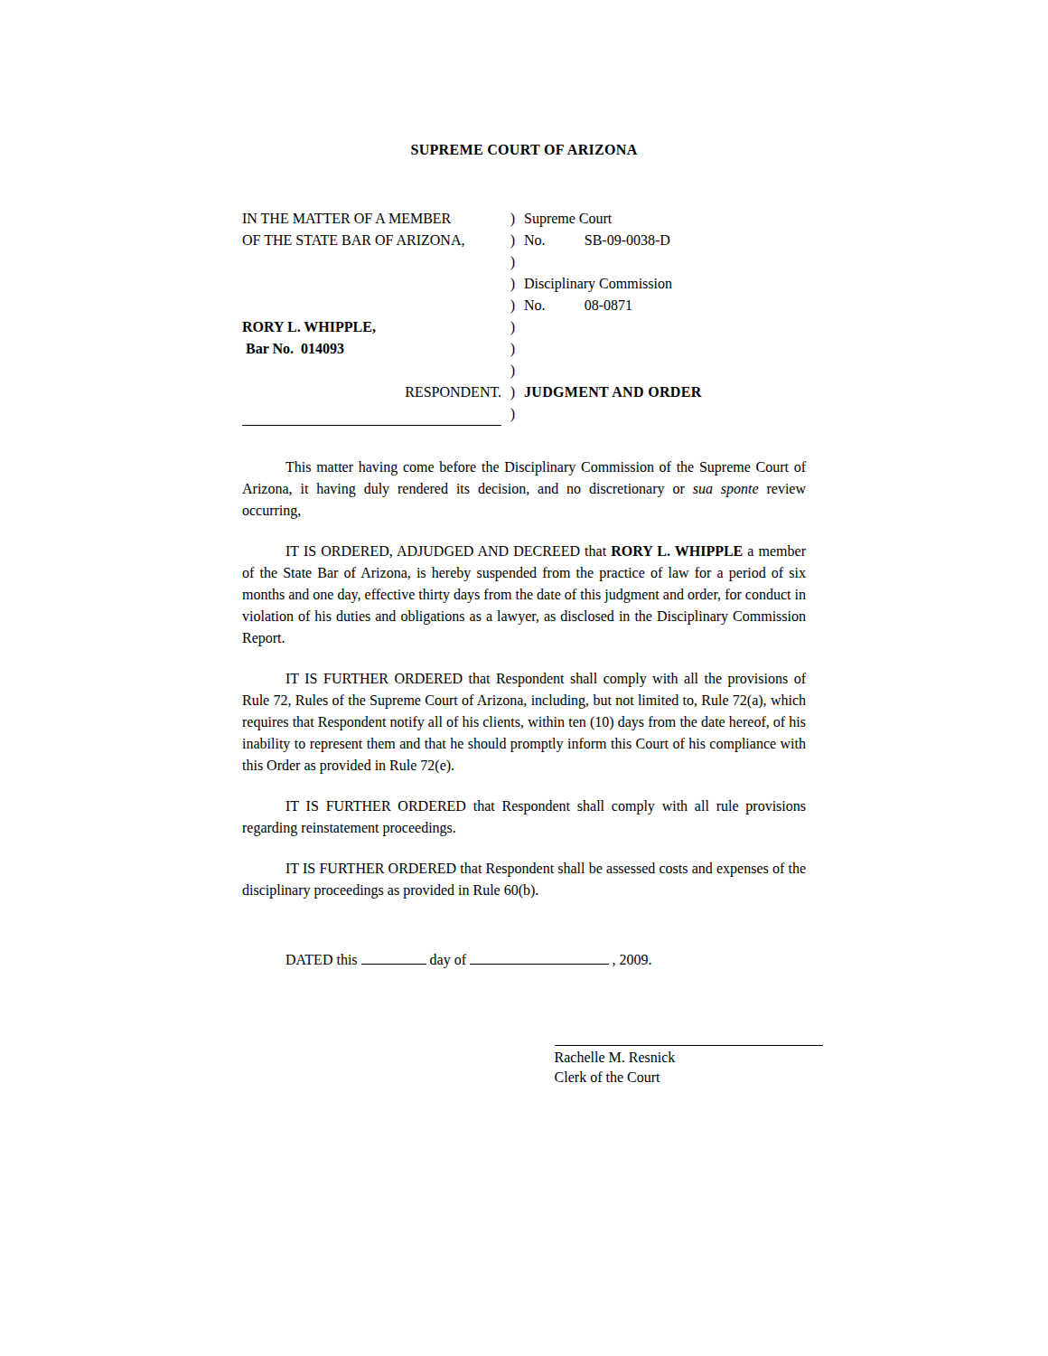SUPREME COURT OF ARIZONA
| IN THE MATTER OF A MEMBER | ) | Supreme Court |
| OF THE STATE BAR OF ARIZONA, | ) | No. SB-09-0038-D |
| | ) | |
| | ) | Disciplinary Commission |
| | ) | No. 08-0871 |
| RORY L. WHIPPLE, | ) | |
| Bar No. 014093 | ) | |
| | ) | |
| RESPONDENT. | ) | JUDGMENT AND ORDER |
| | ) | |
This matter having come before the Disciplinary Commission of the Supreme Court of Arizona, it having duly rendered its decision, and no discretionary or sua sponte review occurring,
IT IS ORDERED, ADJUDGED AND DECREED that RORY L. WHIPPLE a member of the State Bar of Arizona, is hereby suspended from the practice of law for a period of six months and one day, effective thirty days from the date of this judgment and order, for conduct in violation of his duties and obligations as a lawyer, as disclosed in the Disciplinary Commission Report.
IT IS FURTHER ORDERED that Respondent shall comply with all the provisions of Rule 72, Rules of the Supreme Court of Arizona, including, but not limited to, Rule 72(a), which requires that Respondent notify all of his clients, within ten (10) days from the date hereof, of his inability to represent them and that he should promptly inform this Court of his compliance with this Order as provided in Rule 72(e).
IT IS FURTHER ORDERED that Respondent shall comply with all rule provisions regarding reinstatement proceedings.
IT IS FURTHER ORDERED that Respondent shall be assessed costs and expenses of the disciplinary proceedings as provided in Rule 60(b).
DATED this day of , 2009.
Rachelle M. Resnick
Clerk of the Court